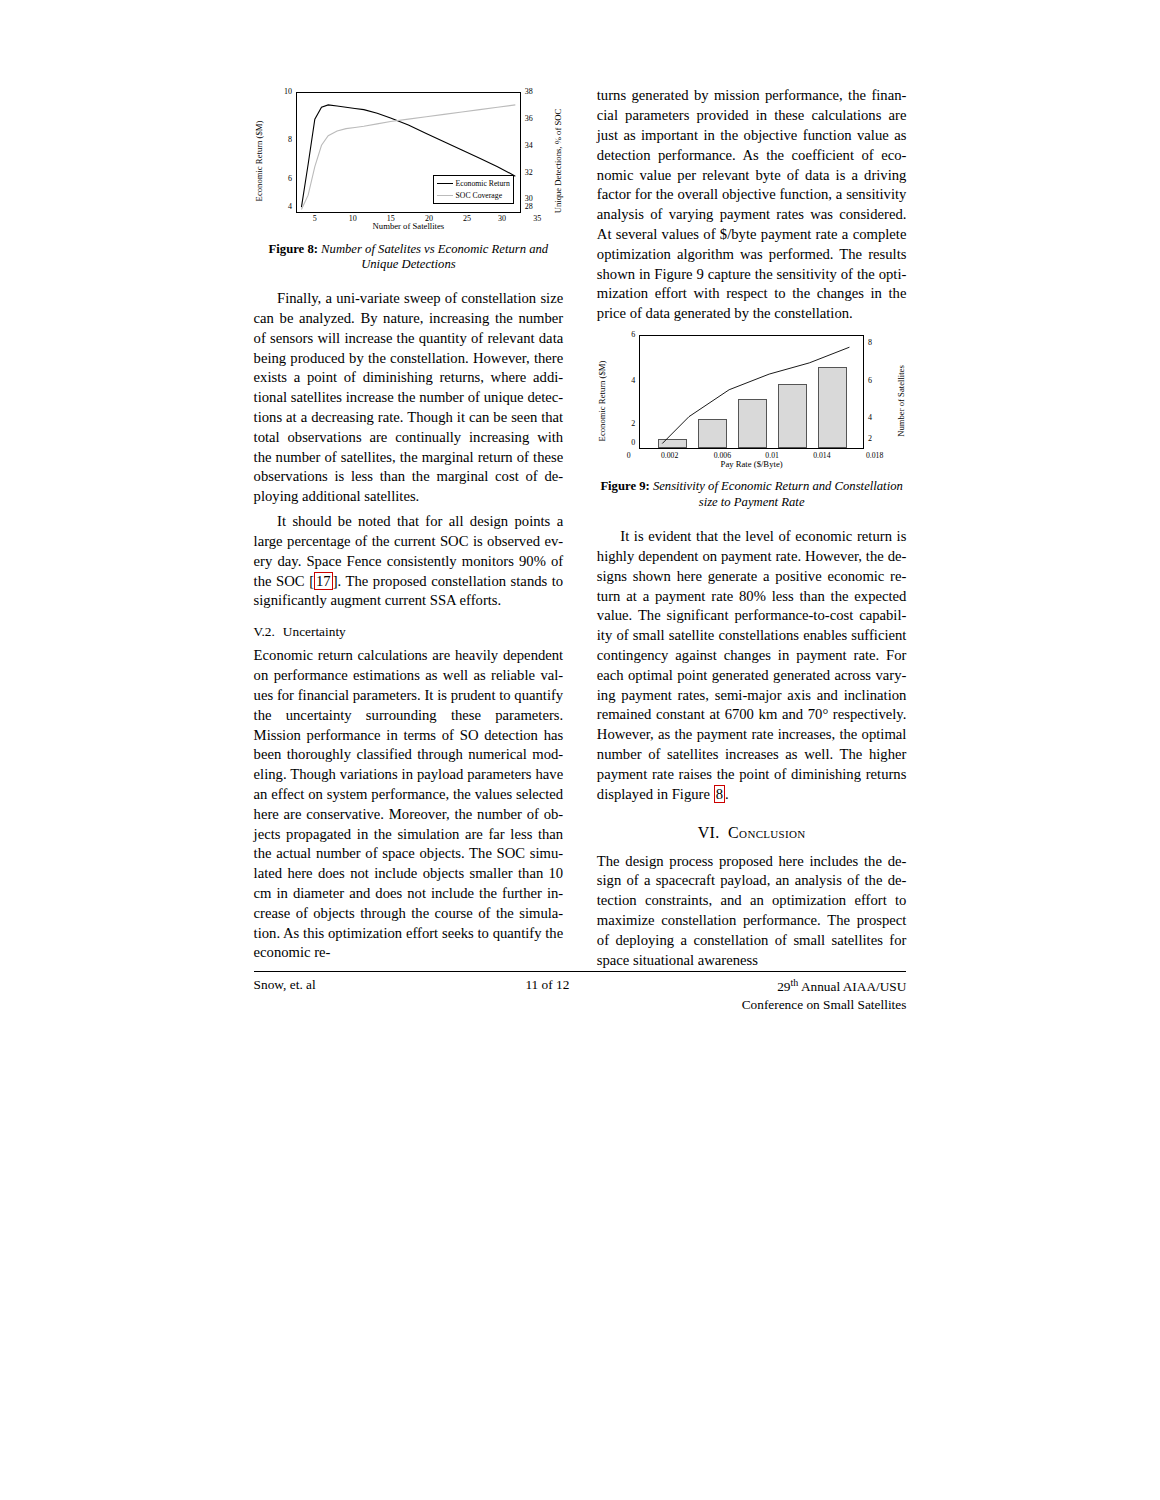Economic Return
SOC Coverage
Economic Return ($M)
Unique Detections, % of SOC
Number of Satellites
10 8 6 4 38 36 34 32 30 28 5 10 15 20 25 30 35
Figure 8: Number of Satelites vs Economic Return and Unique Detections
Finally, a uni-variate sweep of constellation size can be analyzed. By nature, increasing the number of sensors will increase the quantity of relevant data being produced by the constellation. However, there exists a point of diminishing returns, where additional satellites increase the number of unique detections at a decreasing rate. Though it can be seen that total observations are continually increasing with the number of satellites, the marginal return of these observations is less than the marginal cost of deploying additional satellites.
It should be noted that for all design points a large percentage of the current SOC is observed every day. Space Fence consistently monitors 90% of the SOC [17]. The proposed constellation stands to significantly augment current SSA efforts.
V.2. Uncertainty
Economic return calculations are heavily dependent on performance estimations as well as reliable values for financial parameters. It is prudent to quantify the uncertainty surrounding these parameters. Mission performance in terms of SO detection has been thoroughly classified through numerical modeling. Though variations in payload parameters have an effect on system performance, the values selected here are conservative. Moreover, the number of objects propagated in the simulation are far less than the actual number of space objects. The SOC simulated here does not include objects smaller than 10 cm in diameter and does not include the further increase of objects through the course of the simulation. As this optimization effort seeks to quantify the economic re-
turns generated by mission performance, the financial parameters provided in these calculations are just as important in the objective function value as detection performance. As the coefficient of economic value per relevant byte of data is a driving factor for the overall objective function, a sensitivity analysis of varying payment rates was considered. At several values of $/byte payment rate a complete optimization algorithm was performed. The results shown in Figure 9 capture the sensitivity of the optimization effort with respect to the changes in the price of data generated by the constellation.
Economic Return ($M)
Number of Satellites
Pay Rate ($/Byte)
6 4 2 0 8 6 4 2 0 0.002 0.006 0.01 0.014 0.018
Figure 9: Sensitivity of Economic Return and Constellation size to Payment Rate
It is evident that the level of economic return is highly dependent on payment rate. However, the designs shown here generate a positive economic return at a payment rate 80% less than the expected value. The significant performance-to-cost capability of small satellite constellations enables sufficient contingency against changes in payment rate. For each optimal point generated generated across varying payment rates, semi-major axis and inclination remained constant at 6700 km and 70° respectively. However, as the payment rate increases, the optimal number of satellites increases as well. The higher payment rate raises the point of diminishing returns displayed in Figure 8.
VI. Conclusion
The design process proposed here includes the design of a spacecraft payload, an analysis of the detection constraints, and an optimization effort to maximize constellation performance. The prospect of deploying a constellation of small satellites for space situational awareness
Snow, et. al
11 of 12
29th Annual AIAA/USU
Conference on Small Satellites